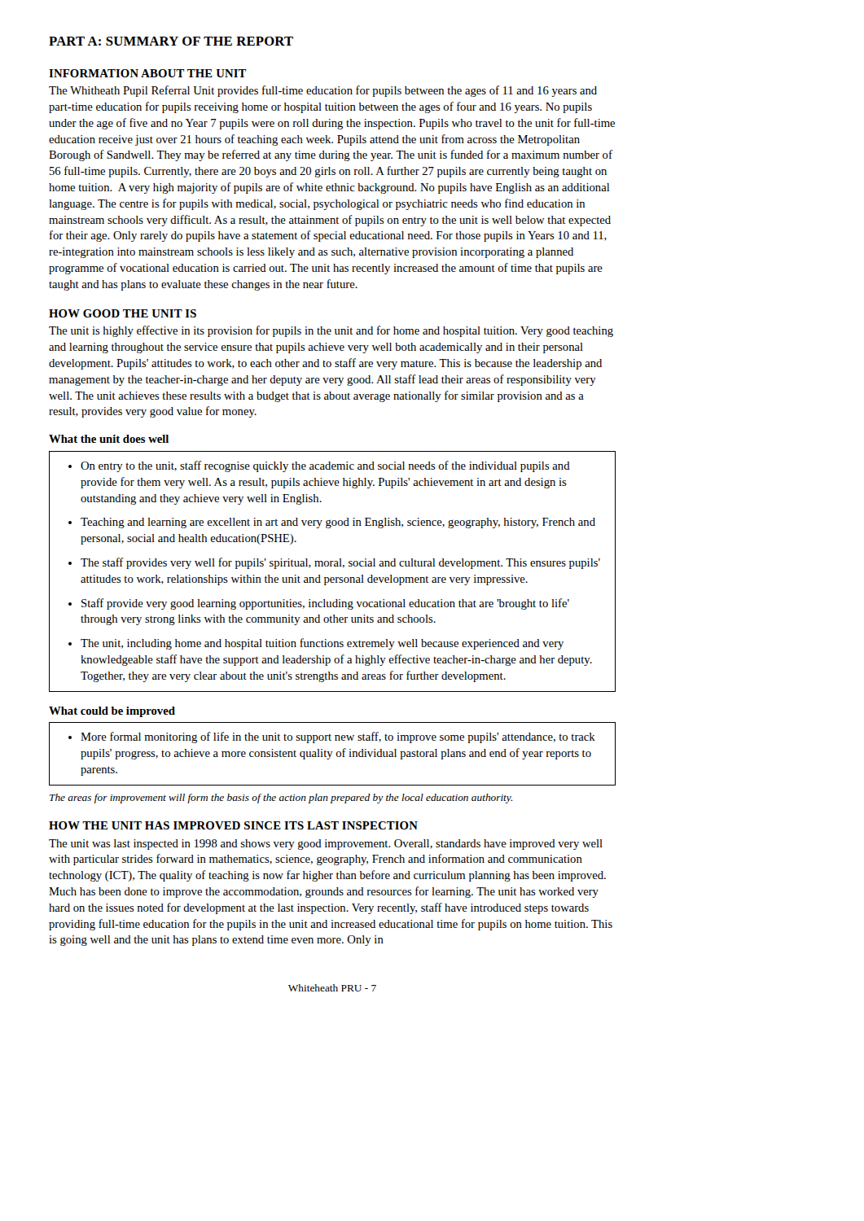PART A: SUMMARY OF THE REPORT
INFORMATION ABOUT THE UNIT
The Whitheath Pupil Referral Unit provides full-time education for pupils between the ages of 11 and 16 years and part-time education for pupils receiving home or hospital tuition between the ages of four and 16 years. No pupils under the age of five and no Year 7 pupils were on roll during the inspection. Pupils who travel to the unit for full-time education receive just over 21 hours of teaching each week. Pupils attend the unit from across the Metropolitan Borough of Sandwell. They may be referred at any time during the year. The unit is funded for a maximum number of 56 full-time pupils. Currently, there are 20 boys and 20 girls on roll. A further 27 pupils are currently being taught on home tuition. A very high majority of pupils are of white ethnic background. No pupils have English as an additional language. The centre is for pupils with medical, social, psychological or psychiatric needs who find education in mainstream schools very difficult. As a result, the attainment of pupils on entry to the unit is well below that expected for their age. Only rarely do pupils have a statement of special educational need. For those pupils in Years 10 and 11, re-integration into mainstream schools is less likely and as such, alternative provision incorporating a planned programme of vocational education is carried out. The unit has recently increased the amount of time that pupils are taught and has plans to evaluate these changes in the near future.
HOW GOOD THE UNIT IS
The unit is highly effective in its provision for pupils in the unit and for home and hospital tuition. Very good teaching and learning throughout the service ensure that pupils achieve very well both academically and in their personal development. Pupils' attitudes to work, to each other and to staff are very mature. This is because the leadership and management by the teacher-in-charge and her deputy are very good. All staff lead their areas of responsibility very well. The unit achieves these results with a budget that is about average nationally for similar provision and as a result, provides very good value for money.
What the unit does well
On entry to the unit, staff recognise quickly the academic and social needs of the individual pupils and provide for them very well. As a result, pupils achieve highly. Pupils' achievement in art and design is outstanding and they achieve very well in English.
Teaching and learning are excellent in art and very good in English, science, geography, history, French and personal, social and health education(PSHE).
The staff provides very well for pupils' spiritual, moral, social and cultural development. This ensures pupils' attitudes to work, relationships within the unit and personal development are very impressive.
Staff provide very good learning opportunities, including vocational education that are 'brought to life' through very strong links with the community and other units and schools.
The unit, including home and hospital tuition functions extremely well because experienced and very knowledgeable staff have the support and leadership of a highly effective teacher-in-charge and her deputy. Together, they are very clear about the unit's strengths and areas for further development.
What could be improved
More formal monitoring of life in the unit to support new staff, to improve some pupils' attendance, to track pupils' progress, to achieve a more consistent quality of individual pastoral plans and end of year reports to parents.
The areas for improvement will form the basis of the action plan prepared by the local education authority.
HOW THE UNIT HAS IMPROVED SINCE ITS LAST INSPECTION
The unit was last inspected in 1998 and shows very good improvement. Overall, standards have improved very well with particular strides forward in mathematics, science, geography, French and information and communication technology (ICT), The quality of teaching is now far higher than before and curriculum planning has been improved. Much has been done to improve the accommodation, grounds and resources for learning. The unit has worked very hard on the issues noted for development at the last inspection. Very recently, staff have introduced steps towards providing full-time education for the pupils in the unit and increased educational time for pupils on home tuition. This is going well and the unit has plans to extend time even more. Only in
Whiteheath PRU - 7